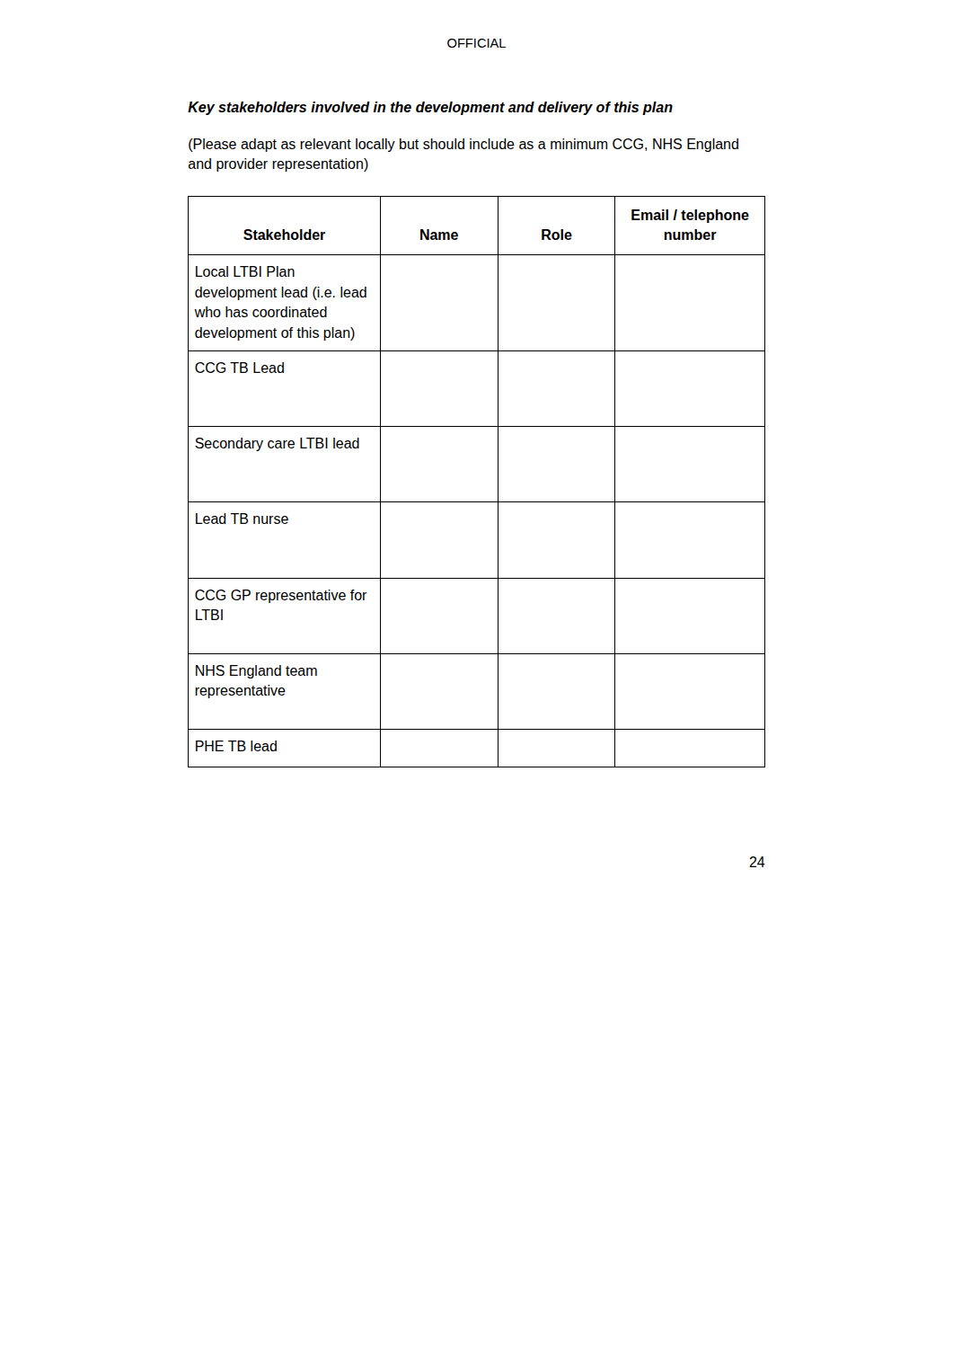OFFICIAL
Key stakeholders involved in the development and delivery of this plan
(Please adapt as relevant locally but should include as a minimum CCG, NHS England and provider representation)
| Stakeholder | Name | Role | Email / telephone number |
| --- | --- | --- | --- |
| Local LTBI Plan development lead (i.e. lead who has coordinated development of this plan) | | | |
| CCG TB Lead | | | |
| Secondary care LTBI lead | | | |
| Lead TB nurse | | | |
| CCG GP representative for LTBI | | | |
| NHS England team representative | | | |
| PHE TB lead | | | |
24